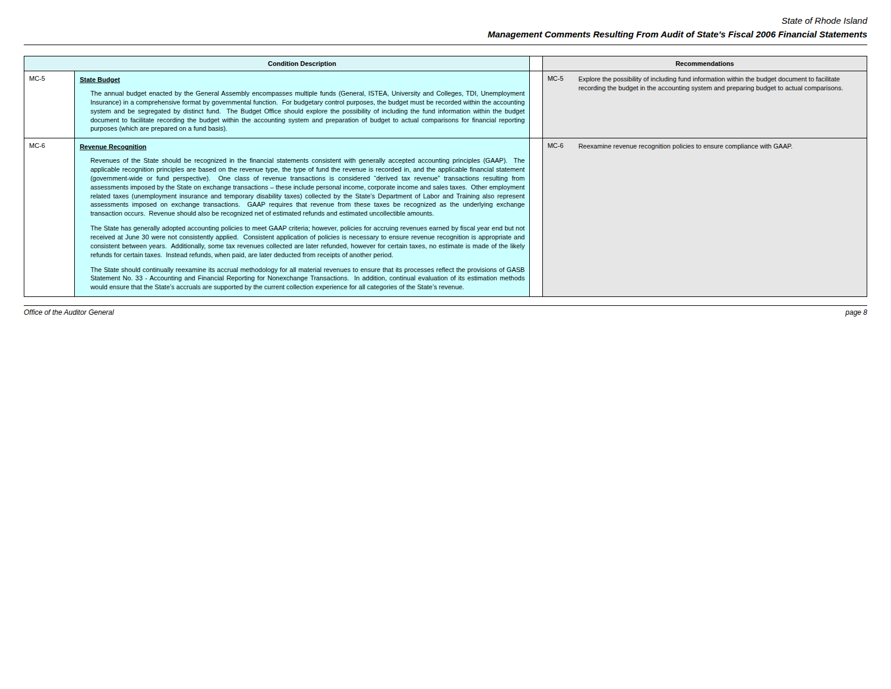State of Rhode Island
Management Comments Resulting From Audit of State's Fiscal 2006 Financial Statements
| | Condition Description | | Recommendations |
| --- | --- | --- | --- |
| MC-5 | State Budget The annual budget enacted by the General Assembly encompasses multiple funds (General, ISTEA, University and Colleges, TDI, Unemployment Insurance) in a comprehensive format by governmental function. For budgetary control purposes, the budget must be recorded within the accounting system and be segregated by distinct fund. The Budget Office should explore the possibility of including the fund information within the budget document to facilitate recording the budget within the accounting system and preparation of budget to actual comparisons for financial reporting purposes (which are prepared on a fund basis). | | MC-5 Explore the possibility of including fund information within the budget document to facilitate recording the budget in the accounting system and preparing budget to actual comparisons. |
| MC-6 | Revenue Recognition Revenues of the State should be recognized in the financial statements consistent with generally accepted accounting principles (GAAP). The applicable recognition principles are based on the revenue type, the type of fund the revenue is recorded in, and the applicable financial statement (government-wide or fund perspective). One class of revenue transactions is considered “derived tax revenue” transactions resulting from assessments imposed by the State on exchange transactions – these include personal income, corporate income and sales taxes. Other employment related taxes (unemployment insurance and temporary disability taxes) collected by the State’s Department of Labor and Training also represent assessments imposed on exchange transactions. GAAP requires that revenue from these taxes be recognized as the underlying exchange transaction occurs. Revenue should also be recognized net of estimated refunds and estimated uncollectible amounts. The State has generally adopted accounting policies to meet GAAP criteria; however, policies for accruing revenues earned by fiscal year end but not received at June 30 were not consistently applied. Consistent application of policies is necessary to ensure revenue recognition is appropriate and consistent between years. Additionally, some tax revenues collected are later refunded, however for certain taxes, no estimate is made of the likely refunds for certain taxes. Instead refunds, when paid, are later deducted from receipts of another period. The State should continually reexamine its accrual methodology for all material revenues to ensure that its processes reflect the provisions of GASB Statement No. 33 - Accounting and Financial Reporting for Nonexchange Transactions. In addition, continual evaluation of its estimation methods would ensure that the State’s accruals are supported by the current collection experience for all categories of the State’s revenue. | | MC-6 Reexamine revenue recognition policies to ensure compliance with GAAP. |
Office of the Auditor General
page 8